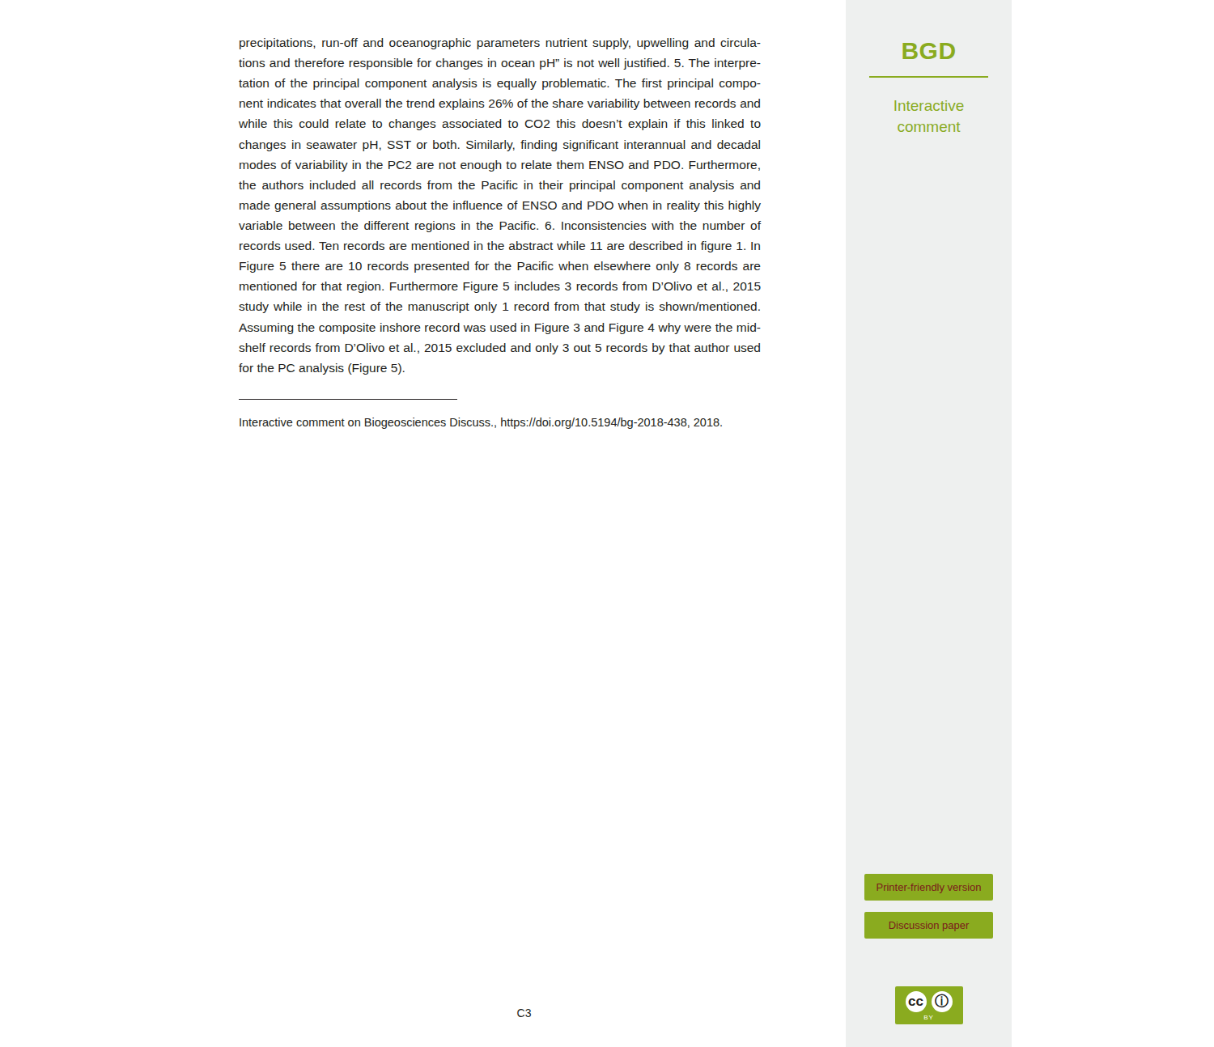BGD
Interactive
comment
Printer-friendly version Discussion paper
ccⓘ
BY
precipitations, run-off and oceanographic parameters nutrient supply, upwelling and circulations and therefore responsible for changes in ocean pH” is not well justified. 5. The interpretation of the principal component analysis is equally problematic. The first principal component indicates that overall the trend explains 26% of the share variability between records and while this could relate to changes associated to CO2 this doesn’t explain if this linked to changes in seawater pH, SST or both. Similarly, finding significant interannual and decadal modes of variability in the PC2 are not enough to relate them ENSO and PDO. Furthermore, the authors included all records from the Pacific in their principal component analysis and made general assumptions about the influence of ENSO and PDO when in reality this highly variable between the different regions in the Pacific. 6. Inconsistencies with the number of records used. Ten records are mentioned in the abstract while 11 are described in figure 1. In Figure 5 there are 10 records presented for the Pacific when elsewhere only 8 records are mentioned for that region. Furthermore Figure 5 includes 3 records from D’Olivo et al., 2015 study while in the rest of the manuscript only 1 record from that study is shown/mentioned. Assuming the composite inshore record was used in Figure 3 and Figure 4 why were the mid-shelf records from D’Olivo et al., 2015 excluded and only 3 out 5 records by that author used for the PC analysis (Figure 5).
Interactive comment on Biogeosciences Discuss., https://doi.org/10.5194/bg-2018-438, 2018.
C3